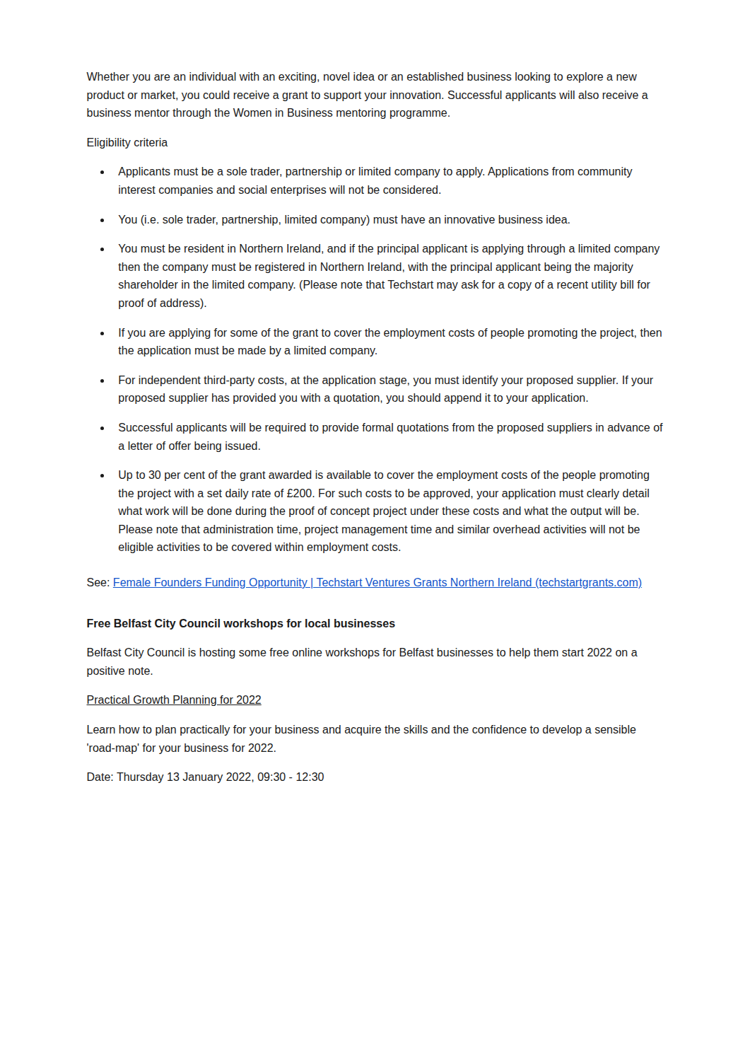Whether you are an individual with an exciting, novel idea or an established business looking to explore a new product or market, you could receive a grant to support your innovation. Successful applicants will also receive a business mentor through the Women in Business mentoring programme.
Eligibility criteria
Applicants must be a sole trader, partnership or limited company to apply. Applications from community interest companies and social enterprises will not be considered.
You (i.e. sole trader, partnership, limited company) must have an innovative business idea.
You must be resident in Northern Ireland, and if the principal applicant is applying through a limited company then the company must be registered in Northern Ireland, with the principal applicant being the majority shareholder in the limited company. (Please note that Techstart may ask for a copy of a recent utility bill for proof of address).
If you are applying for some of the grant to cover the employment costs of people promoting the project, then the application must be made by a limited company.
For independent third-party costs, at the application stage, you must identify your proposed supplier. If your proposed supplier has provided you with a quotation, you should append it to your application.
Successful applicants will be required to provide formal quotations from the proposed suppliers in advance of a letter of offer being issued.
Up to 30 per cent of the grant awarded is available to cover the employment costs of the people promoting the project with a set daily rate of £200. For such costs to be approved, your application must clearly detail what work will be done during the proof of concept project under these costs and what the output will be. Please note that administration time, project management time and similar overhead activities will not be eligible activities to be covered within employment costs.
See: Female Founders Funding Opportunity | Techstart Ventures Grants Northern Ireland (techstartgrants.com)
Free Belfast City Council workshops for local businesses
Belfast City Council is hosting some free online workshops for Belfast businesses to help them start 2022 on a positive note.
Practical Growth Planning for 2022
Learn how to plan practically for your business and acquire the skills and the confidence to develop a sensible 'road-map' for your business for 2022.
Date: Thursday 13 January 2022, 09:30 - 12:30